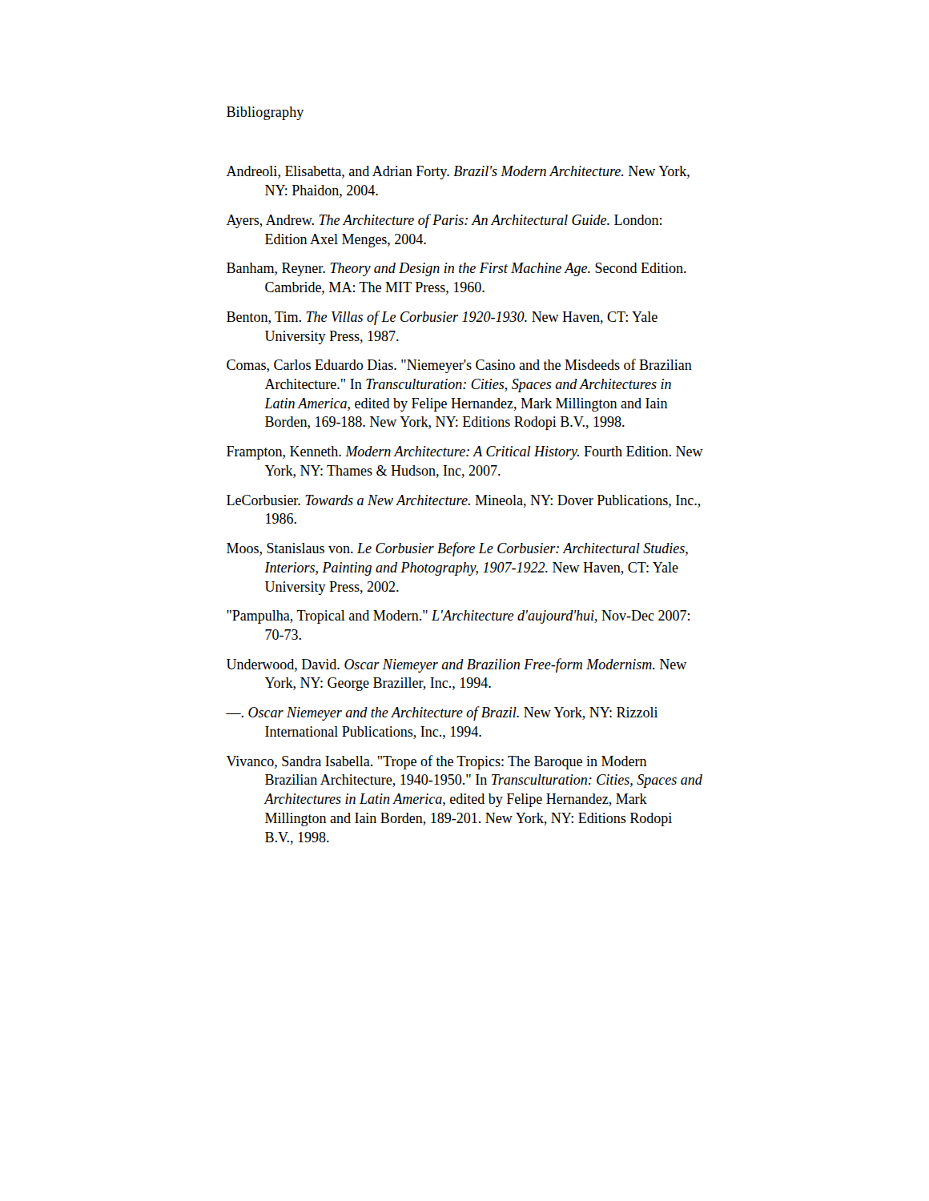Bibliography
Andreoli, Elisabetta, and Adrian Forty. Brazil's Modern Architecture. New York, NY: Phaidon, 2004.
Ayers, Andrew. The Architecture of Paris: An Architectural Guide. London: Edition Axel Menges, 2004.
Banham, Reyner. Theory and Design in the First Machine Age. Second Edition. Cambride, MA: The MIT Press, 1960.
Benton, Tim. The Villas of Le Corbusier 1920-1930. New Haven, CT: Yale University Press, 1987.
Comas, Carlos Eduardo Dias. "Niemeyer's Casino and the Misdeeds of Brazilian Architecture." In Transculturation: Cities, Spaces and Architectures in Latin America, edited by Felipe Hernandez, Mark Millington and Iain Borden, 169-188. New York, NY: Editions Rodopi B.V., 1998.
Frampton, Kenneth. Modern Architecture: A Critical History. Fourth Edition. New York, NY: Thames & Hudson, Inc, 2007.
LeCorbusier. Towards a New Architecture. Mineola, NY: Dover Publications, Inc., 1986.
Moos, Stanislaus von. Le Corbusier Before Le Corbusier: Architectural Studies, Interiors, Painting and Photography, 1907-1922. New Haven, CT: Yale University Press, 2002.
"Pampulha, Tropical and Modern." L'Architecture d'aujourd'hui, Nov-Dec 2007: 70-73.
Underwood, David. Oscar Niemeyer and Brazilion Free-form Modernism. New York, NY: George Braziller, Inc., 1994.
—. Oscar Niemeyer and the Architecture of Brazil. New York, NY: Rizzoli International Publications, Inc., 1994.
Vivanco, Sandra Isabella. "Trope of the Tropics: The Baroque in Modern Brazilian Architecture, 1940-1950." In Transculturation: Cities, Spaces and Architectures in Latin America, edited by Felipe Hernandez, Mark Millington and Iain Borden, 189-201. New York, NY: Editions Rodopi B.V., 1998.